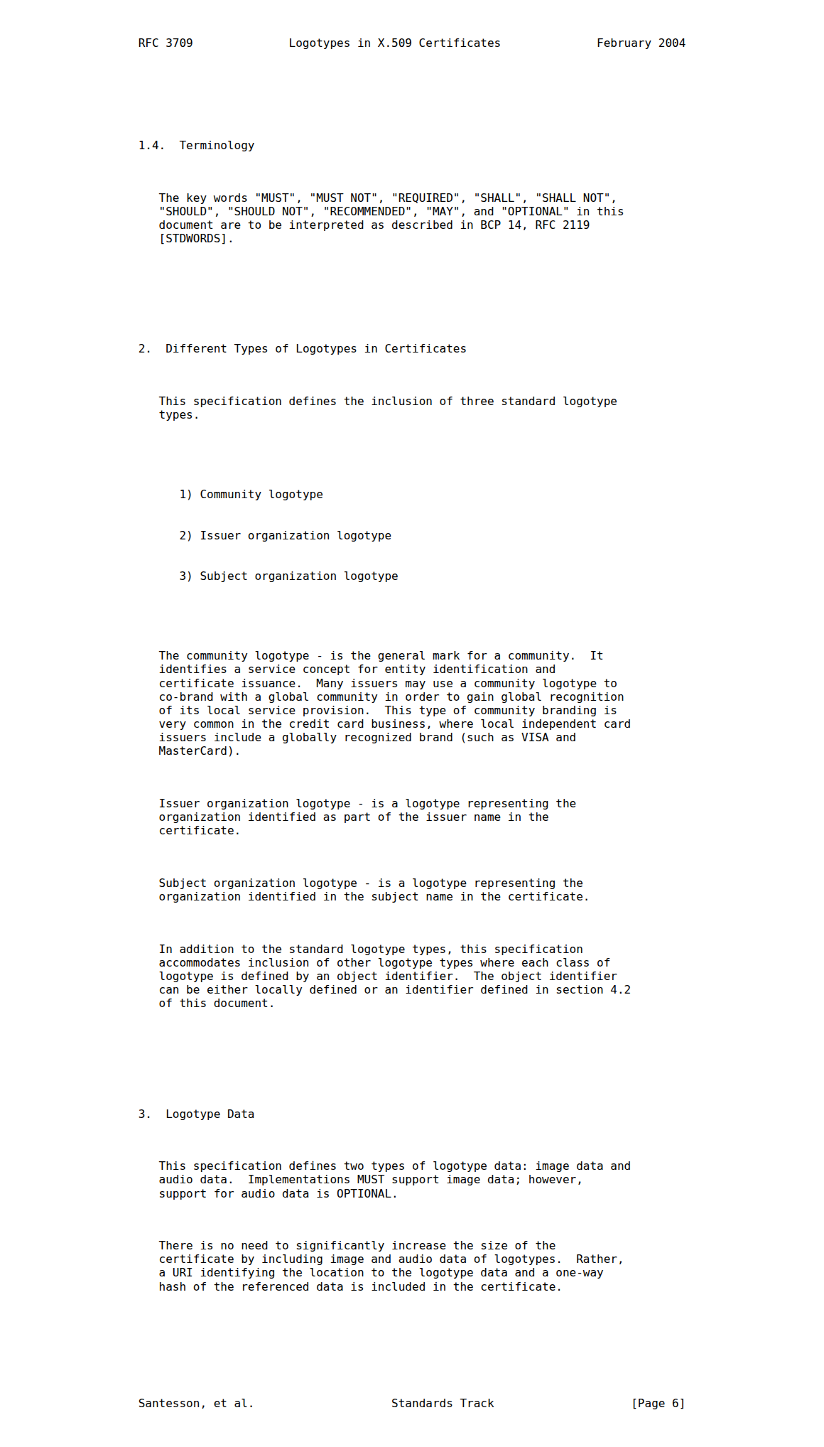RFC 3709 Logotypes in X.509 Certificates February 2004
1.4. Terminology
The key words "MUST", "MUST NOT", "REQUIRED", "SHALL", "SHALL NOT", "SHOULD", "SHOULD NOT", "RECOMMENDED", "MAY", and "OPTIONAL" in this document are to be interpreted as described in BCP 14, RFC 2119 [STDWORDS].
2. Different Types of Logotypes in Certificates
This specification defines the inclusion of three standard logotype types.
1) Community logotype
2) Issuer organization logotype
3) Subject organization logotype
The community logotype - is the general mark for a community. It identifies a service concept for entity identification and certificate issuance. Many issuers may use a community logotype to co-brand with a global community in order to gain global recognition of its local service provision. This type of community branding is very common in the credit card business, where local independent card issuers include a globally recognized brand (such as VISA and MasterCard).
Issuer organization logotype - is a logotype representing the organization identified as part of the issuer name in the certificate.
Subject organization logotype - is a logotype representing the organization identified in the subject name in the certificate.
In addition to the standard logotype types, this specification accommodates inclusion of other logotype types where each class of logotype is defined by an object identifier. The object identifier can be either locally defined or an identifier defined in section 4.2 of this document.
3. Logotype Data
This specification defines two types of logotype data: image data and audio data. Implementations MUST support image data; however, support for audio data is OPTIONAL.
There is no need to significantly increase the size of the certificate by including image and audio data of logotypes. Rather, a URI identifying the location to the logotype data and a one-way hash of the referenced data is included in the certificate.
Santesson, et al. Standards Track [Page 6]